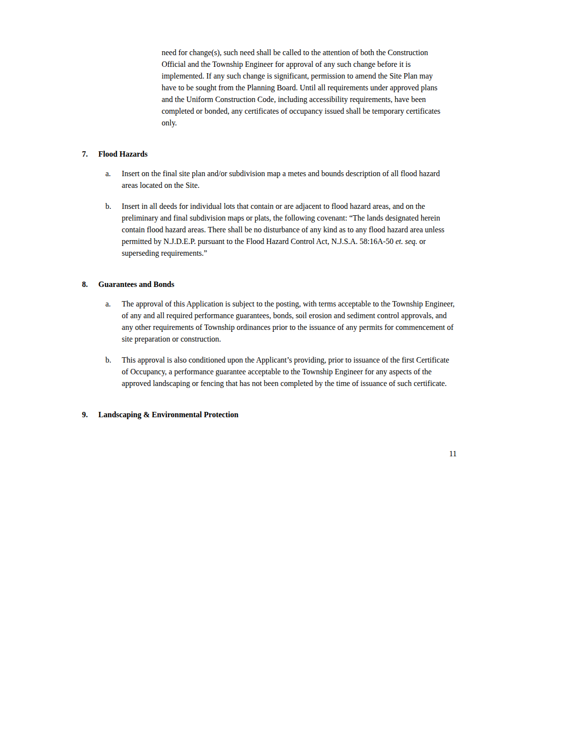need for change(s), such need shall be called to the attention of both the Construction Official and the Township Engineer for approval of any such change before it is implemented. If any such change is significant, permission to amend the Site Plan may have to be sought from the Planning Board. Until all requirements under approved plans and the Uniform Construction Code, including accessibility requirements, have been completed or bonded, any certificates of occupancy issued shall be temporary certificates only.
7. Flood Hazards
a. Insert on the final site plan and/or subdivision map a metes and bounds description of all flood hazard areas located on the Site.
b. Insert in all deeds for individual lots that contain or are adjacent to flood hazard areas, and on the preliminary and final subdivision maps or plats, the following covenant: “The lands designated herein contain flood hazard areas. There shall be no disturbance of any kind as to any flood hazard area unless permitted by N.J.D.E.P. pursuant to the Flood Hazard Control Act, N.J.S.A. 58:16A-50 et. seq. or superseding requirements.”
8. Guarantees and Bonds
a. The approval of this Application is subject to the posting, with terms acceptable to the Township Engineer, of any and all required performance guarantees, bonds, soil erosion and sediment control approvals, and any other requirements of Township ordinances prior to the issuance of any permits for commencement of site preparation or construction.
b. This approval is also conditioned upon the Applicant’s providing, prior to issuance of the first Certificate of Occupancy, a performance guarantee acceptable to the Township Engineer for any aspects of the approved landscaping or fencing that has not been completed by the time of issuance of such certificate.
9. Landscaping & Environmental Protection
11